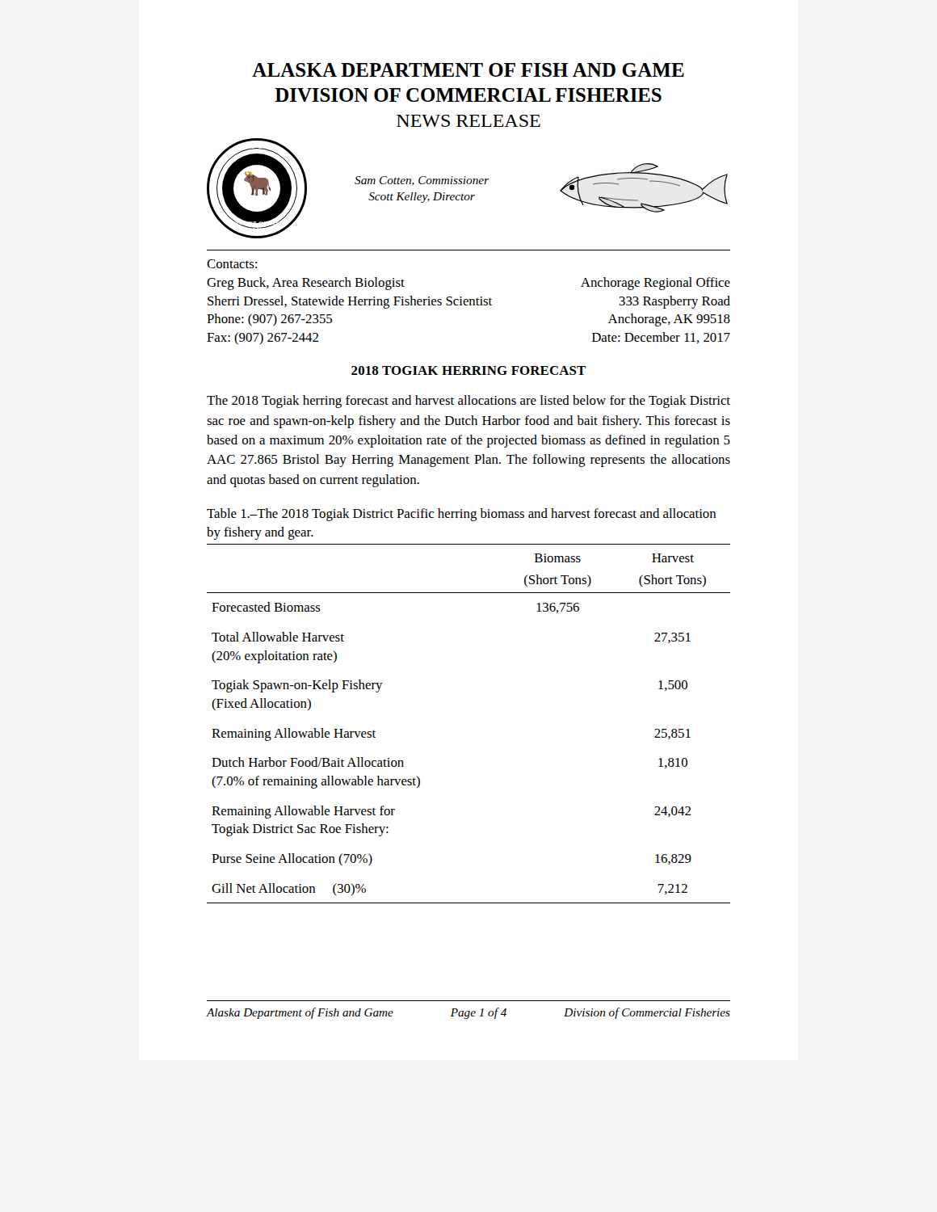ALASKA DEPARTMENT OF FISH AND GAME
DIVISION OF COMMERCIAL FISHERIES
NEWS RELEASE
A L A S K A
🐂
DEPARTMENT OF FISH AND GAME
Sam Cotten, Commissioner
Scott Kelley, Director
| Contacts: | |
| Greg Buck, Area Research Biologist | Anchorage Regional Office |
| Sherri Dressel, Statewide Herring Fisheries Scientist | 333 Raspberry Road |
| Phone: (907) 267-2355 | Anchorage, AK 99518 |
| Fax: (907) 267-2442 | Date: December 11, 2017 |
2018 TOGIAK HERRING FORECAST
The 2018 Togiak herring forecast and harvest allocations are listed below for the Togiak District sac roe and spawn-on-kelp fishery and the Dutch Harbor food and bait fishery. This forecast is based on a maximum 20% exploitation rate of the projected biomass as defined in regulation 5 AAC 27.865 Bristol Bay Herring Management Plan. The following represents the allocations and quotas based on current regulation.
Table 1.–The 2018 Togiak District Pacific herring biomass and harvest forecast and allocation by fishery and gear.
| | Biomass | Harvest |
| --- | --- | --- |
| | (Short Tons) | (Short Tons) |
| Forecasted Biomass | 136,756 | |
| Total Allowable Harvest (20% exploitation rate) | | 27,351 |
| Togiak Spawn-on-Kelp Fishery (Fixed Allocation) | | 1,500 |
| Remaining Allowable Harvest | | 25,851 |
| Dutch Harbor Food/Bait Allocation (7.0% of remaining allowable harvest) | | 1,810 |
| Remaining Allowable Harvest for Togiak District Sac Roe Fishery: | | 24,042 |
| Purse Seine Allocation (70%) | | 16,829 |
| Gill Net Allocation (30)% | | 7,212 |
Alaska Department of Fish and Game Page 1 of 4 Division of Commercial Fisheries